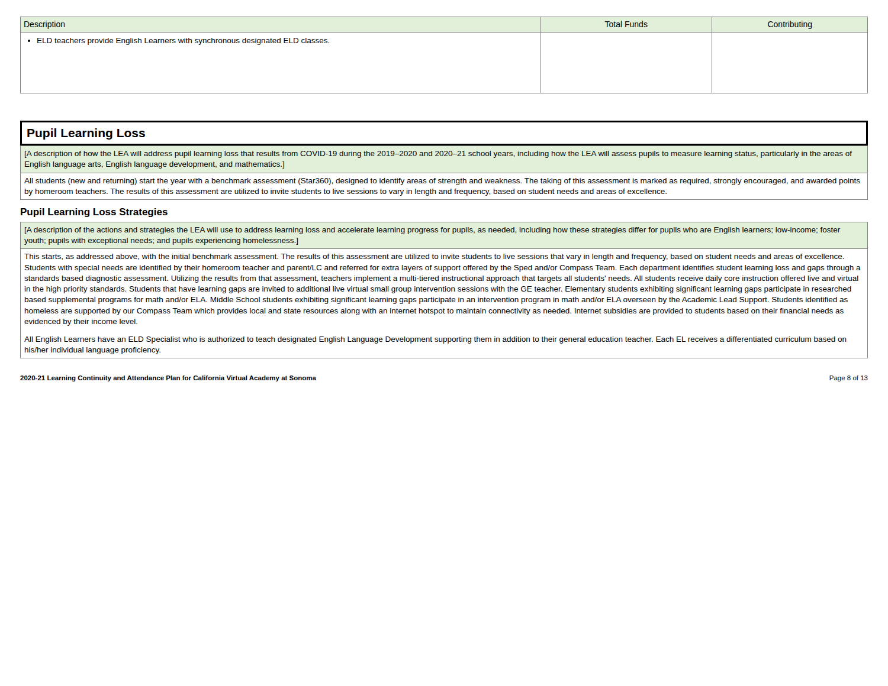| Description | Total Funds | Contributing |
| --- | --- | --- |
| ELD teachers provide English Learners with synchronous designated ELD classes. | | |
Pupil Learning Loss
[A description of how the LEA will address pupil learning loss that results from COVID-19 during the 2019–2020 and 2020–21 school years, including how the LEA will assess pupils to measure learning status, particularly in the areas of English language arts, English language development, and mathematics.]
All students (new and returning) start the year with a benchmark assessment (Star360), designed to identify areas of strength and weakness. The taking of this assessment is marked as required, strongly encouraged, and awarded points by homeroom teachers. The results of this assessment are utilized to invite students to live sessions to vary in length and frequency, based on student needs and areas of excellence.
Pupil Learning Loss Strategies
[A description of the actions and strategies the LEA will use to address learning loss and accelerate learning progress for pupils, as needed, including how these strategies differ for pupils who are English learners; low-income; foster youth; pupils with exceptional needs; and pupils experiencing homelessness.]
This starts, as addressed above, with the initial benchmark assessment. The results of this assessment are utilized to invite students to live sessions that vary in length and frequency, based on student needs and areas of excellence. Students with special needs are identified by their homeroom teacher and parent/LC and referred for extra layers of support offered by the Sped and/or Compass Team. Each department identifies student learning loss and gaps through a standards based diagnostic assessment. Utilizing the results from that assessment, teachers implement a multi-tiered instructional approach that targets all students' needs. All students receive daily core instruction offered live and virtual in the high priority standards. Students that have learning gaps are invited to additional live virtual small group intervention sessions with the GE teacher. Elementary students exhibiting significant learning gaps participate in researched based supplemental programs for math and/or ELA. Middle School students exhibiting significant learning gaps participate in an intervention program in math and/or ELA overseen by the Academic Lead Support. Students identified as homeless are supported by our Compass Team which provides local and state resources along with an internet hotspot to maintain connectivity as needed. Internet subsidies are provided to students based on their financial needs as evidenced by their income level.
All English Learners have an ELD Specialist who is authorized to teach designated English Language Development supporting them in addition to their general education teacher. Each EL receives a differentiated curriculum based on his/her individual language proficiency.
2020-21 Learning Continuity and Attendance Plan for California Virtual Academy at Sonoma
Page 8 of 13